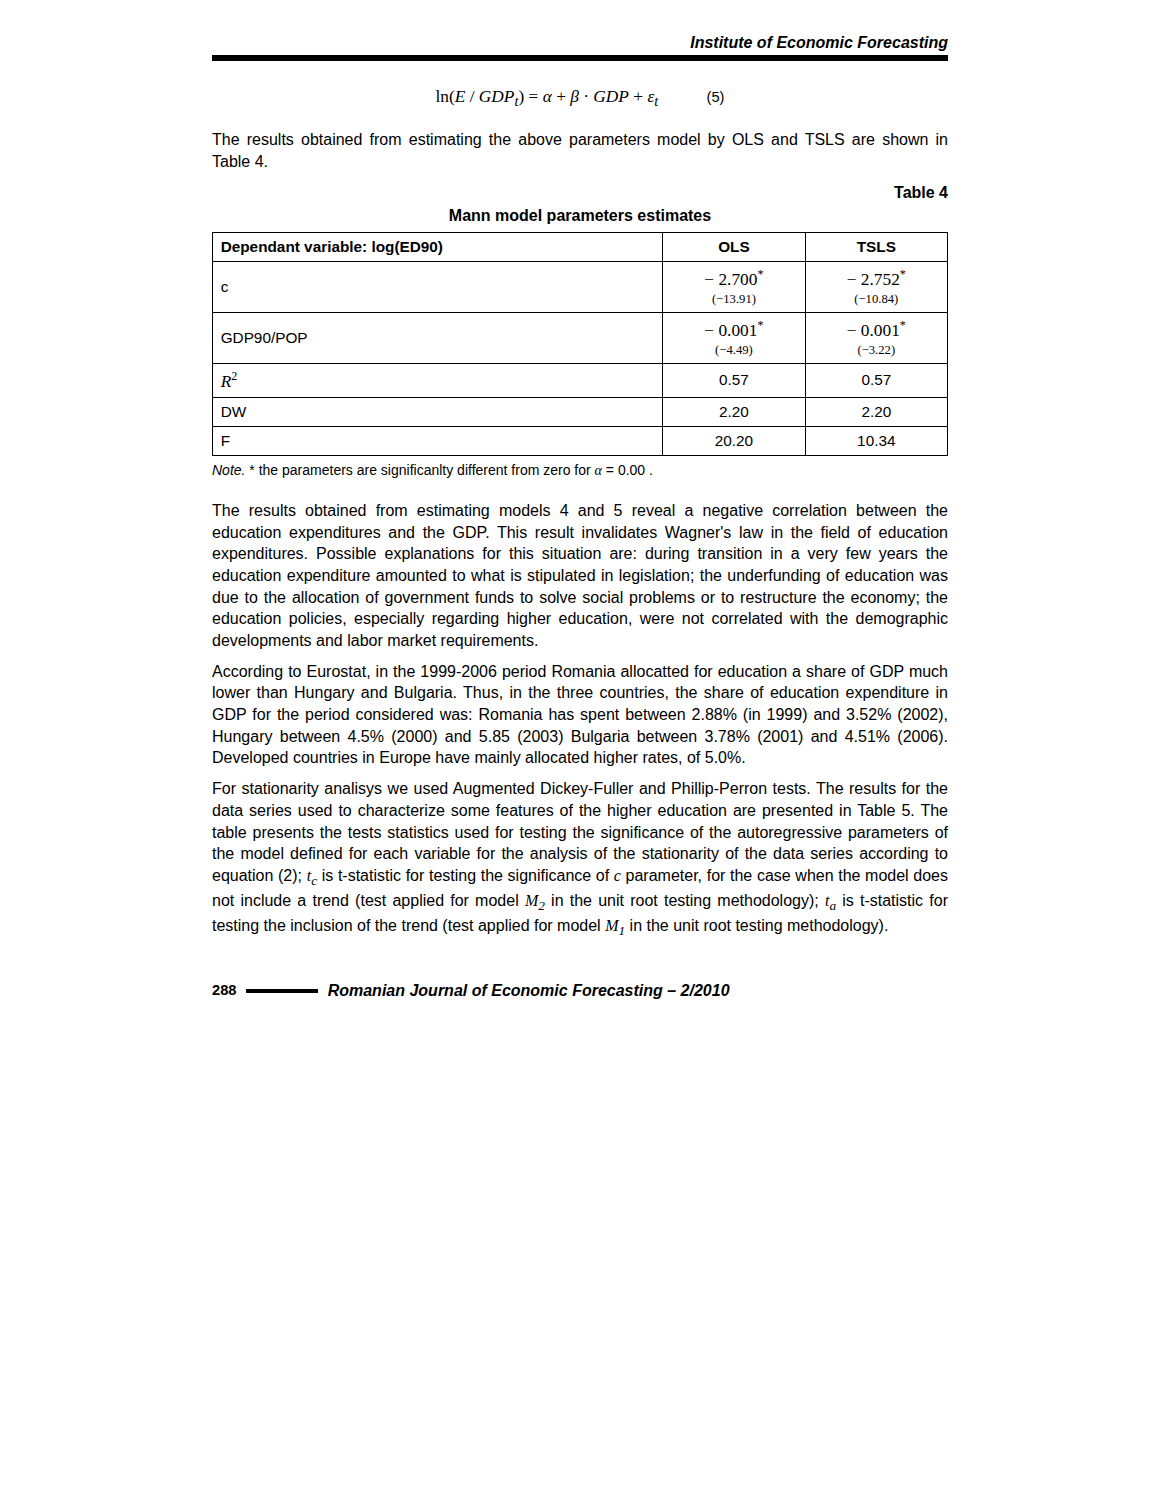Institute of Economic Forecasting
ln(E / GDPt) = α + β · GDP + εt (5)
The results obtained from estimating the above parameters model by OLS and TSLS are shown in Table 4.
Table 4
Mann model parameters estimates
| Dependant variable: log(ED90) | OLS | TSLS |
| --- | --- | --- |
| c | − 2.700 * (−13.91) | − 2.752 * (−10.84) |
| GDP90/POP | − 0.001 * (−4.49) | − 0.001 * (−3.22) |
| R 2 | 0.57 | 0.57 |
| DW | 2.20 | 2.20 |
| F | 20.20 | 10.34 |
Note. * the parameters are significanlty different from zero for α = 0.00 .
The results obtained from estimating models 4 and 5 reveal a negative correlation between the education expenditures and the GDP. This result invalidates Wagner's law in the field of education expenditures. Possible explanations for this situation are: during transition in a very few years the education expenditure amounted to what is stipulated in legislation; the underfunding of education was due to the allocation of government funds to solve social problems or to restructure the economy; the education policies, especially regarding higher education, were not correlated with the demographic developments and labor market requirements.
According to Eurostat, in the 1999-2006 period Romania allocatted for education a share of GDP much lower than Hungary and Bulgaria. Thus, in the three countries, the share of education expenditure in GDP for the period considered was: Romania has spent between 2.88% (in 1999) and 3.52% (2002), Hungary between 4.5% (2000) and 5.85 (2003) Bulgaria between 3.78% (2001) and 4.51% (2006). Developed countries in Europe have mainly allocated higher rates, of 5.0%.
For stationarity analisys we used Augmented Dickey-Fuller and Phillip-Perron tests. The results for the data series used to characterize some features of the higher education are presented in Table 5. The table presents the tests statistics used for testing the significance of the autoregressive parameters of the model defined for each variable for the analysis of the stationarity of the data series according to equation (2); tc is t-statistic for testing the significance of c parameter, for the case when the model does not include a trend (test applied for model M2 in the unit root testing methodology); ta is t-statistic for testing the inclusion of the trend (test applied for model M1 in the unit root testing methodology).
288 Romanian Journal of Economic Forecasting – 2/2010